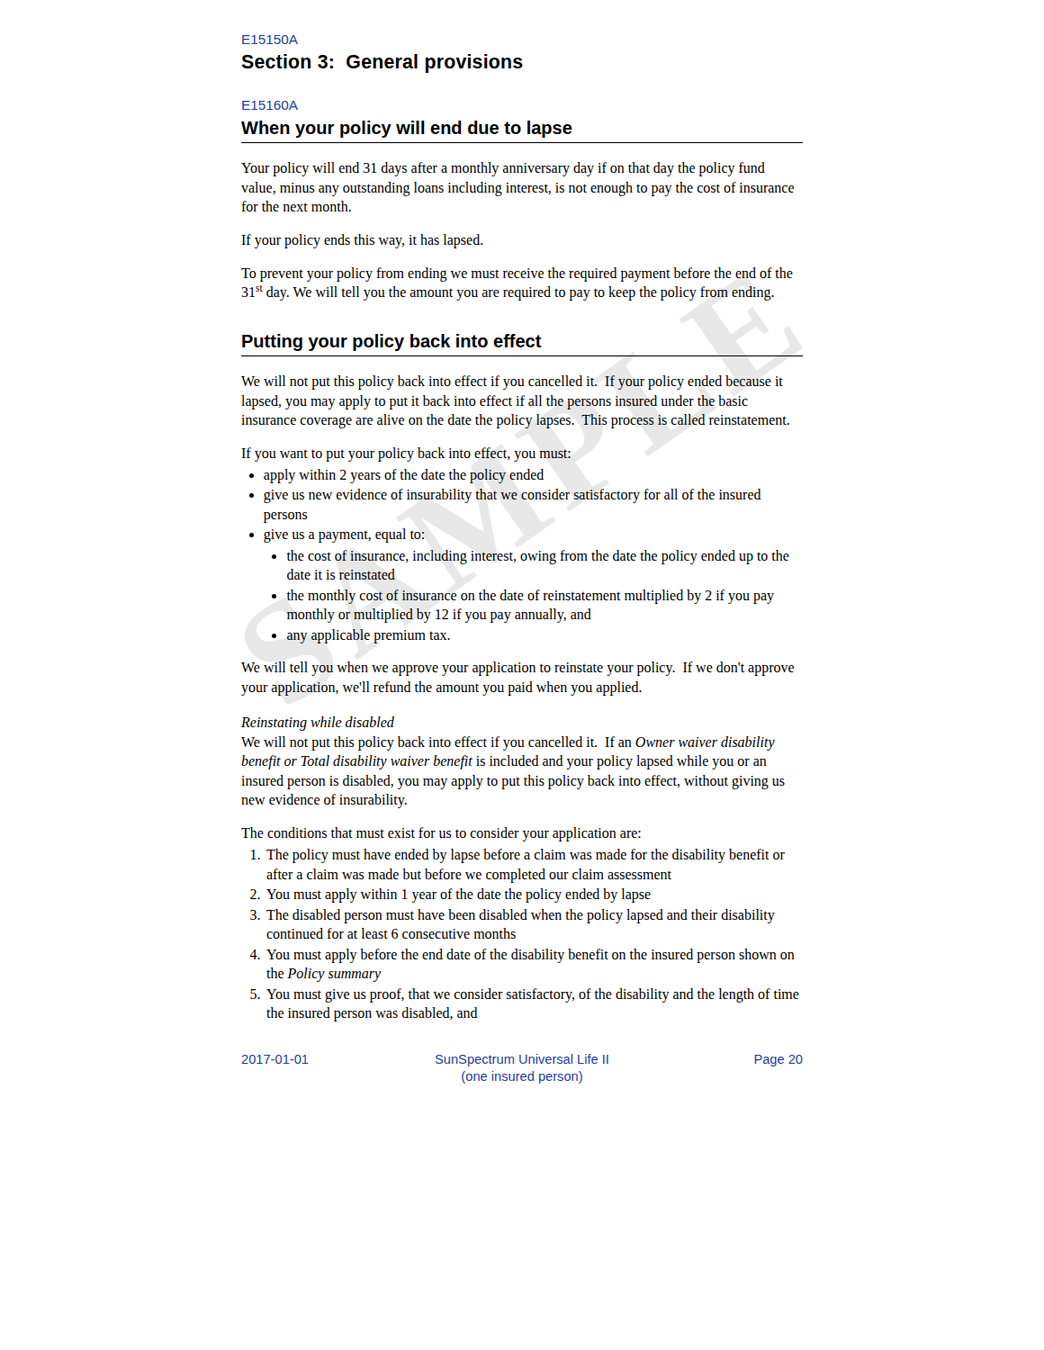SAMPLE
E15150A
Section 3: General provisions
E15160A
When your policy will end due to lapse
Your policy will end 31 days after a monthly anniversary day if on that day the policy fund value, minus any outstanding loans including interest, is not enough to pay the cost of insurance for the next month.
If your policy ends this way, it has lapsed.
To prevent your policy from ending we must receive the required payment before the end of the 31st day. We will tell you the amount you are required to pay to keep the policy from ending.
Putting your policy back into effect
We will not put this policy back into effect if you cancelled it. If your policy ended because it lapsed, you may apply to put it back into effect if all the persons insured under the basic insurance coverage are alive on the date the policy lapses. This process is called reinstatement.
If you want to put your policy back into effect, you must:
apply within 2 years of the date the policy ended
give us new evidence of insurability that we consider satisfactory for all of the insured persons
give us a payment, equal to:
the cost of insurance, including interest, owing from the date the policy ended up to the date it is reinstated
the monthly cost of insurance on the date of reinstatement multiplied by 2 if you pay monthly or multiplied by 12 if you pay annually, and
any applicable premium tax.
We will tell you when we approve your application to reinstate your policy. If we don't approve your application, we'll refund the amount you paid when you applied.
Reinstating while disabled
We will not put this policy back into effect if you cancelled it. If an Owner waiver disability benefit or Total disability waiver benefit is included and your policy lapsed while you or an insured person is disabled, you may apply to put this policy back into effect, without giving us new evidence of insurability.
The conditions that must exist for us to consider your application are:
The policy must have ended by lapse before a claim was made for the disability benefit or after a claim was made but before we completed our claim assessment
You must apply within 1 year of the date the policy ended by lapse
The disabled person must have been disabled when the policy lapsed and their disability continued for at least 6 consecutive months
You must apply before the end date of the disability benefit on the insured person shown on the Policy summary
You must give us proof, that we consider satisfactory, of the disability and the length of time the insured person was disabled, and
| 2017-01-01 | SunSpectrum Universal Life II (one insured person) | Page 20 |